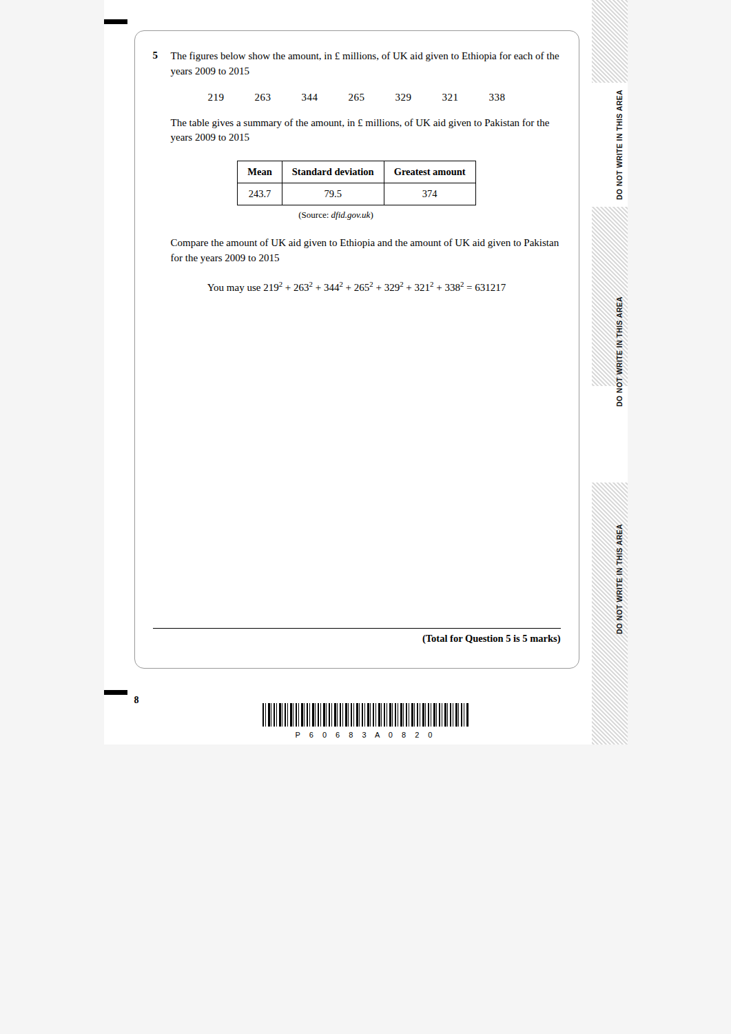DO NOT WRITE IN THIS AREA
DO NOT WRITE IN THIS AREA
DO NOT WRITE IN THIS AREA
5
The figures below show the amount, in £ millions, of UK aid given to Ethiopia for each of the years 2009 to 2015
219263344265329321338
The table gives a summary of the amount, in £ millions, of UK aid given to Pakistan for the years 2009 to 2015
| Mean | Standard deviation | Greatest amount |
| --- | --- | --- |
| 243.7 | 79.5 | 374 |
(Source: dfid.gov.uk)
Compare the amount of UK aid given to Ethiopia and the amount of UK aid given to Pakistan for the years 2009 to 2015
You may use 2192 + 2632 + 3442 + 2652 + 3292 + 3212 + 3382 = 631217
(Total for Question 5 is 5 marks)
8
P 6 0 6 8 3 A 0 8 2 0